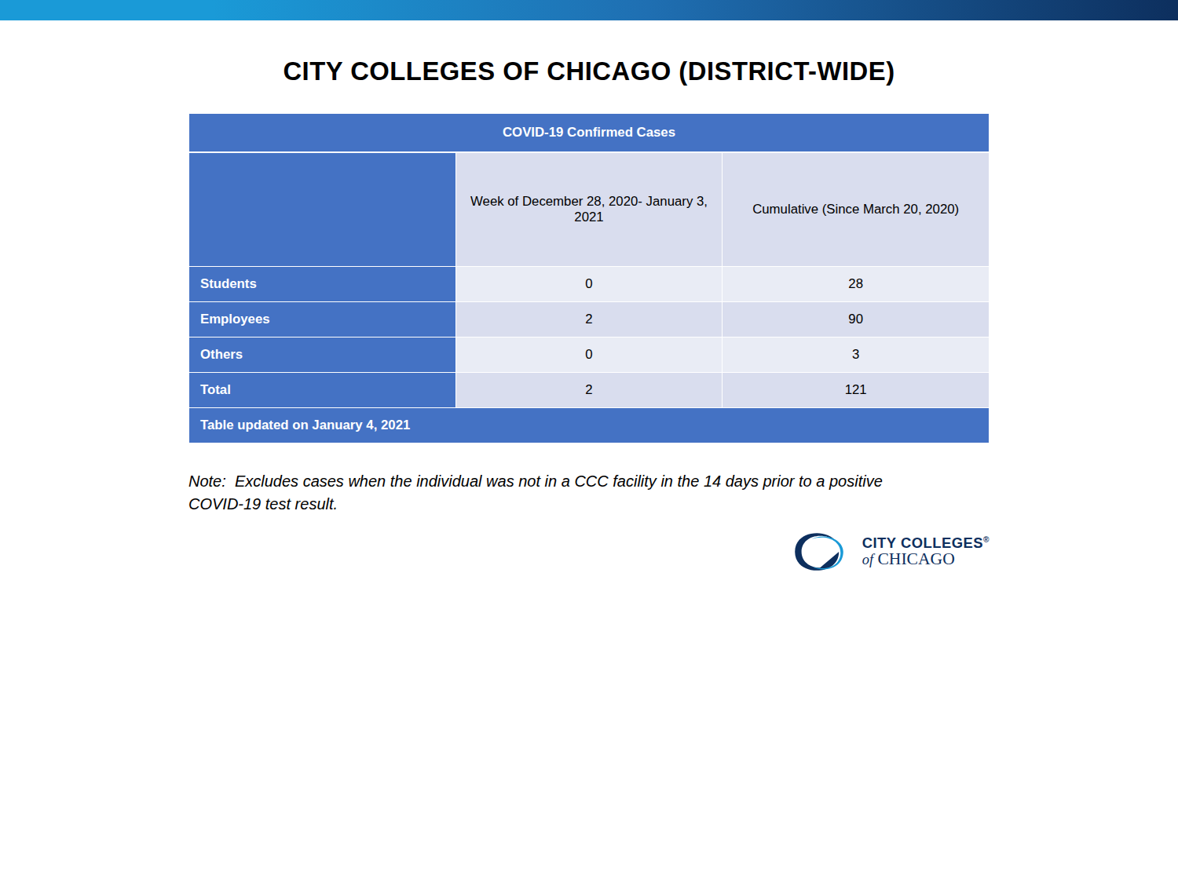CITY COLLEGES OF CHICAGO (DISTRICT-WIDE)
COVID-19 Confirmed Cases
| | Week of December 28, 2020- January 3, 2021 | Cumulative (Since March 20, 2020) |
| --- | --- | --- |
| Students | 0 | 28 |
| Employees | 2 | 90 |
| Others | 0 | 3 |
| Total | 2 | 121 |
| Table updated on January 4, 2021 |
Note: Excludes cases when the individual was not in a CCC facility in the 14 days prior to a positive COVID-19 test result.
CITY COLLEGES®
of CHICAGO